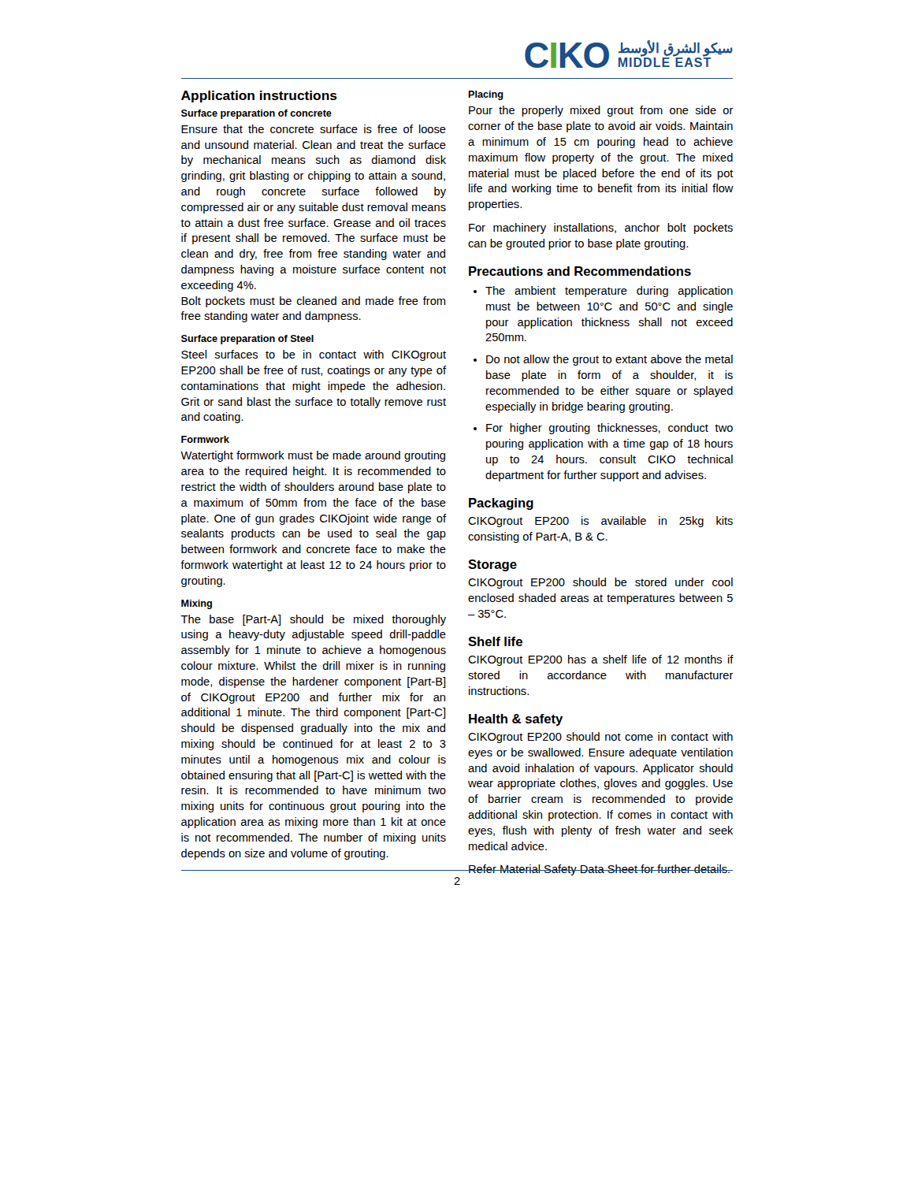CIKO
سيكو الشرق الأوسط
MIDDLE EAST
Application instructions
Surface preparation of concrete
Ensure that the concrete surface is free of loose and unsound material. Clean and treat the surface by mechanical means such as diamond disk grinding, grit blasting or chipping to attain a sound, and rough concrete surface followed by compressed air or any suitable dust removal means to attain a dust free surface. Grease and oil traces if present shall be removed. The surface must be clean and dry, free from free standing water and dampness having a moisture surface content not exceeding 4%.
Bolt pockets must be cleaned and made free from free standing water and dampness.
Surface preparation of Steel
Steel surfaces to be in contact with CIKOgrout EP200 shall be free of rust, coatings or any type of contaminations that might impede the adhesion. Grit or sand blast the surface to totally remove rust and coating.
Formwork
Watertight formwork must be made around grouting area to the required height. It is recommended to restrict the width of shoulders around base plate to a maximum of 50mm from the face of the base plate. One of gun grades CIKOjoint wide range of sealants products can be used to seal the gap between formwork and concrete face to make the formwork watertight at least 12 to 24 hours prior to grouting.
Mixing
The base [Part-A] should be mixed thoroughly using a heavy-duty adjustable speed drill-paddle assembly for 1 minute to achieve a homogenous colour mixture. Whilst the drill mixer is in running mode, dispense the hardener component [Part-B] of CIKOgrout EP200 and further mix for an additional 1 minute. The third component [Part-C] should be dispensed gradually into the mix and mixing should be continued for at least 2 to 3 minutes until a homogenous mix and colour is obtained ensuring that all [Part-C] is wetted with the resin. It is recommended to have minimum two mixing units for continuous grout pouring into the application area as mixing more than 1 kit at once is not recommended. The number of mixing units depends on size and volume of grouting.
Placing
Pour the properly mixed grout from one side or corner of the base plate to avoid air voids. Maintain a minimum of 15 cm pouring head to achieve maximum flow property of the grout. The mixed material must be placed before the end of its pot life and working time to benefit from its initial flow properties.
For machinery installations, anchor bolt pockets can be grouted prior to base plate grouting.
Precautions and Recommendations
The ambient temperature during application must be between 10°C and 50°C and single pour application thickness shall not exceed 250mm.
Do not allow the grout to extant above the metal base plate in form of a shoulder, it is recommended to be either square or splayed especially in bridge bearing grouting.
For higher grouting thicknesses, conduct two pouring application with a time gap of 18 hours up to 24 hours. consult CIKO technical department for further support and advises.
Packaging
CIKOgrout EP200 is available in 25kg kits consisting of Part-A, B & C.
Storage
CIKOgrout EP200 should be stored under cool enclosed shaded areas at temperatures between 5 – 35°C.
Shelf life
CIKOgrout EP200 has a shelf life of 12 months if stored in accordance with manufacturer instructions.
Health & safety
CIKOgrout EP200 should not come in contact with eyes or be swallowed. Ensure adequate ventilation and avoid inhalation of vapours. Applicator should wear appropriate clothes, gloves and goggles. Use of barrier cream is recommended to provide additional skin protection. If comes in contact with eyes, flush with plenty of fresh water and seek medical advice.
Refer Material Safety Data Sheet for further details.
2